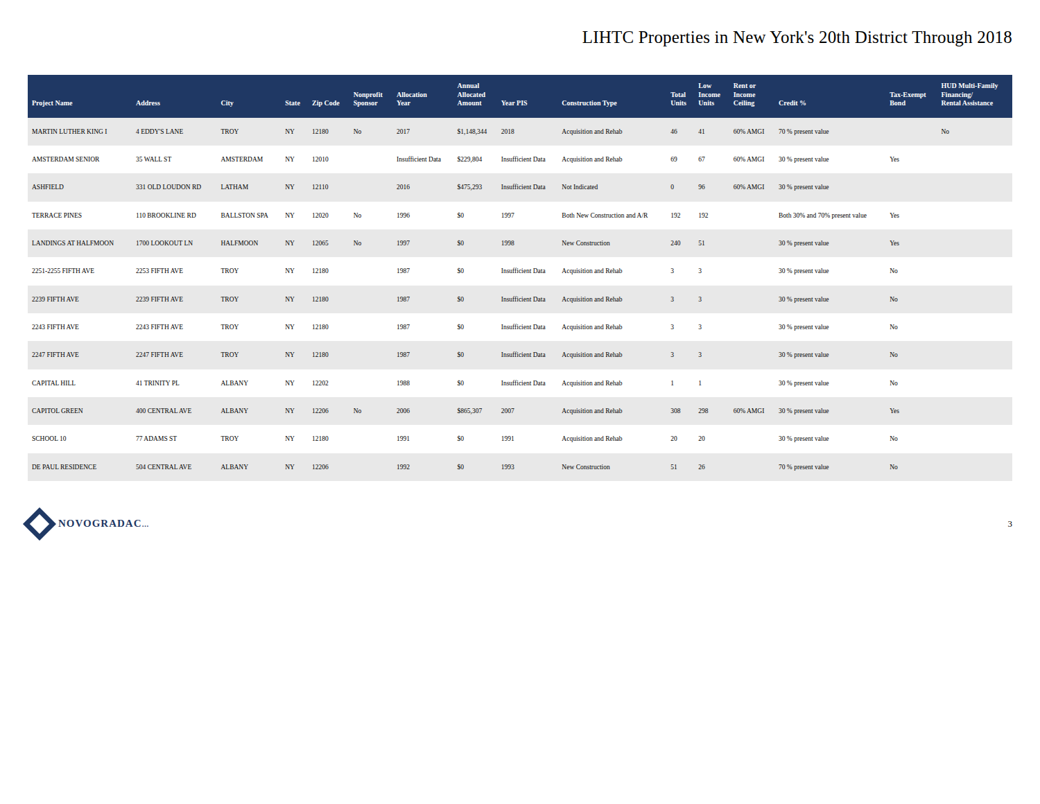LIHTC Properties in New York's 20th District Through 2018
| Project Name | Address | City | State | Zip Code | Nonprofit Sponsor | Allocation Year | Annual Allocated Amount | Year PIS | Construction Type | Total Units | Low Income Units | Rent or Income Ceiling | Credit % | Tax-Exempt Bond | HUD Multi-Family Financing/ Rental Assistance |
| --- | --- | --- | --- | --- | --- | --- | --- | --- | --- | --- | --- | --- | --- | --- | --- |
| MARTIN LUTHER KING I | 4 EDDY'S LANE | TROY | NY | 12180 | No | 2017 | $1,148,344 | 2018 | Acquisition and Rehab | 46 | 41 | 60% AMGI | 70 % present value | | No |
| AMSTERDAM SENIOR | 35 WALL ST | AMSTERDAM | NY | 12010 | | Insufficient Data | $229,804 | Insufficient Data | Acquisition and Rehab | 69 | 67 | 60% AMGI | 30 % present value | Yes | |
| ASHFIELD | 331 OLD LOUDON RD | LATHAM | NY | 12110 | | 2016 | $475,293 | Insufficient Data | Not Indicated | 0 | 96 | 60% AMGI | 30 % present value | | |
| TERRACE PINES | 110 BROOKLINE RD | BALLSTON SPA | NY | 12020 | No | 1996 | $0 | 1997 | Both New Construction and A/R | 192 | 192 | | Both 30% and 70% present value | Yes | |
| LANDINGS AT HALFMOON | 1700 LOOKOUT LN | HALFMOON | NY | 12065 | No | 1997 | $0 | 1998 | New Construction | 240 | 51 | | 30 % present value | Yes | |
| 2251-2255 FIFTH AVE | 2253 FIFTH AVE | TROY | NY | 12180 | | 1987 | $0 | Insufficient Data | Acquisition and Rehab | 3 | 3 | | 30 % present value | No | |
| 2239 FIFTH AVE | 2239 FIFTH AVE | TROY | NY | 12180 | | 1987 | $0 | Insufficient Data | Acquisition and Rehab | 3 | 3 | | 30 % present value | No | |
| 2243 FIFTH AVE | 2243 FIFTH AVE | TROY | NY | 12180 | | 1987 | $0 | Insufficient Data | Acquisition and Rehab | 3 | 3 | | 30 % present value | No | |
| 2247 FIFTH AVE | 2247 FIFTH AVE | TROY | NY | 12180 | | 1987 | $0 | Insufficient Data | Acquisition and Rehab | 3 | 3 | | 30 % present value | No | |
| CAPITAL HILL | 41 TRINITY PL | ALBANY | NY | 12202 | | 1988 | $0 | Insufficient Data | Acquisition and Rehab | 1 | 1 | | 30 % present value | No | |
| CAPITOL GREEN | 400 CENTRAL AVE | ALBANY | NY | 12206 | No | 2006 | $865,307 | 2007 | Acquisition and Rehab | 308 | 298 | 60% AMGI | 30 % present value | Yes | |
| SCHOOL 10 | 77 ADAMS ST | TROY | NY | 12180 | | 1991 | $0 | 1991 | Acquisition and Rehab | 20 | 20 | | 30 % present value | No | |
| DE PAUL RESIDENCE | 504 CENTRAL AVE | ALBANY | NY | 12206 | | 1992 | $0 | 1993 | New Construction | 51 | 26 | | 70 % present value | No | |
NOVOGRADAC…
3